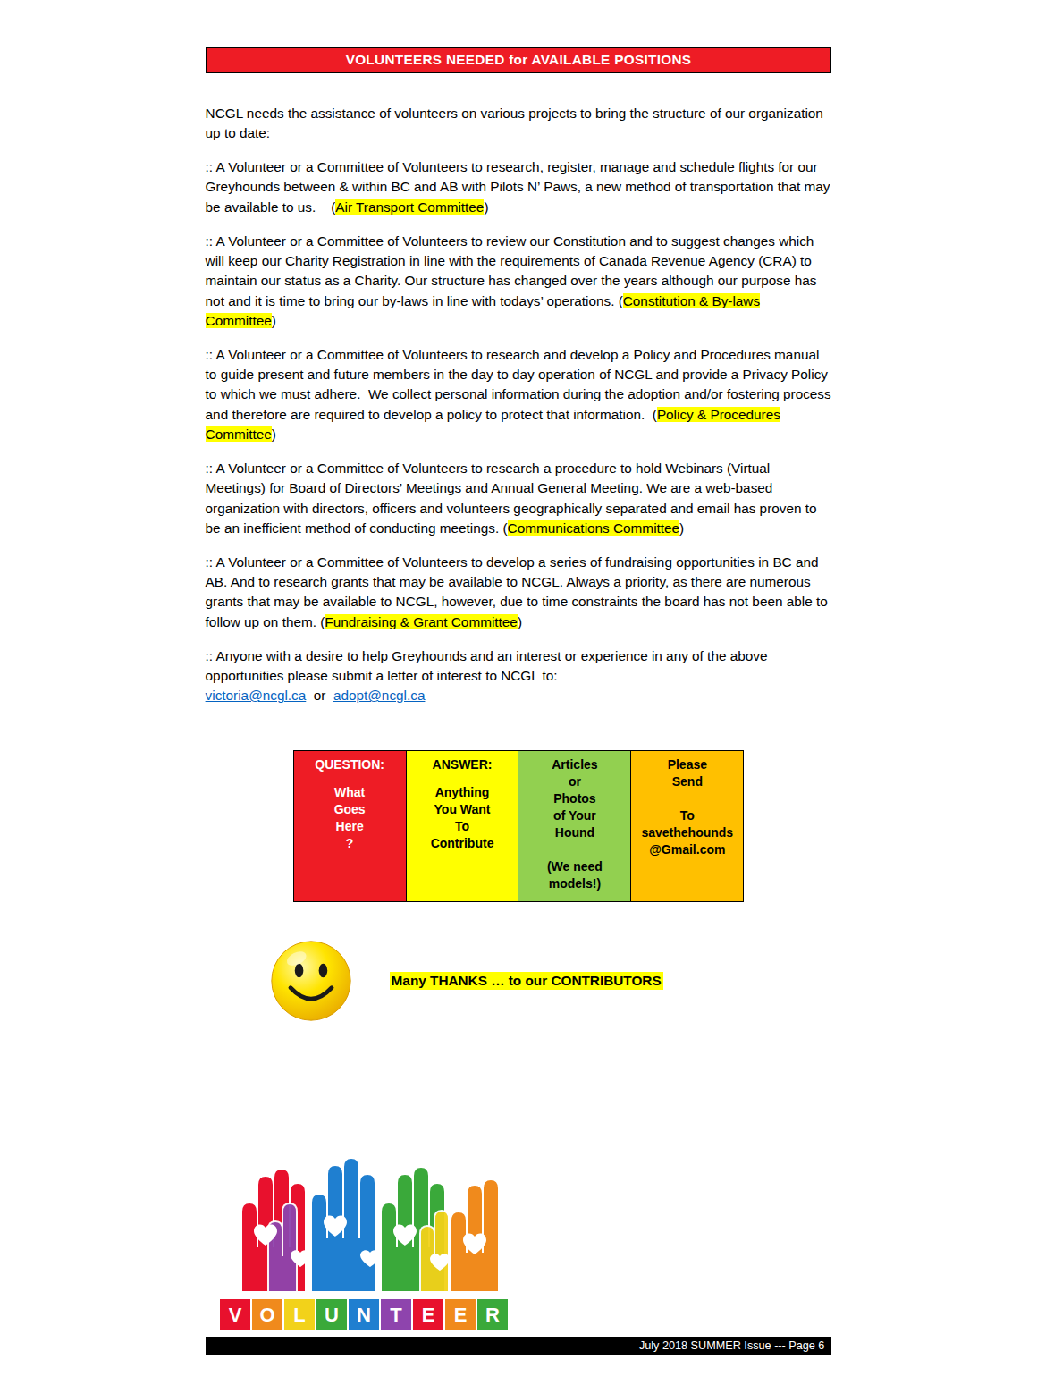VOLUNTEERS NEEDED for AVAILABLE POSITIONS
NCGL needs the assistance of volunteers on various projects to bring the structure of our organization up to date:
:: A Volunteer or a Committee of Volunteers to research, register, manage and schedule flights for our Greyhounds between & within BC and AB with Pilots N’ Paws, a new method of transportation that may be available to us. (Air Transport Committee)
:: A Volunteer or a Committee of Volunteers to review our Constitution and to suggest changes which will keep our Charity Registration in line with the requirements of Canada Revenue Agency (CRA) to maintain our status as a Charity. Our structure has changed over the years although our purpose has not and it is time to bring our by-laws in line with todays’ operations. (Constitution & By-laws Committee)
:: A Volunteer or a Committee of Volunteers to research and develop a Policy and Procedures manual to guide present and future members in the day to day operation of NCGL and provide a Privacy Policy to which we must adhere. We collect personal information during the adoption and/or fostering process and therefore are required to develop a policy to protect that information. (Policy & Procedures Committee)
:: A Volunteer or a Committee of Volunteers to research a procedure to hold Webinars (Virtual Meetings) for Board of Directors’ Meetings and Annual General Meeting. We are a web-based organization with directors, officers and volunteers geographically separated and email has proven to be an inefficient method of conducting meetings. (Communications Committee)
:: A Volunteer or a Committee of Volunteers to develop a series of fundraising opportunities in BC and AB. And to research grants that may be available to NCGL. Always a priority, as there are numerous grants that may be available to NCGL, however, due to time constraints the board has not been able to follow up on them. (Fundraising & Grant Committee)
:: Anyone with a desire to help Greyhounds and an interest or experience in any of the above opportunities please submit a letter of interest to NCGL to:
victoria@ncgl.ca or adopt@ncgl.ca
| QUESTION: What Goes Here ? | ANSWER: Anything You Want To Contribute | Articles or Photos of Your Hound (We need models!) | Please Send To savethehounds @Gmail.com |
Many THANKS … to our CONTRIBUTORS
V O L U N T E E R
July 2018 SUMMER Issue --- Page 6